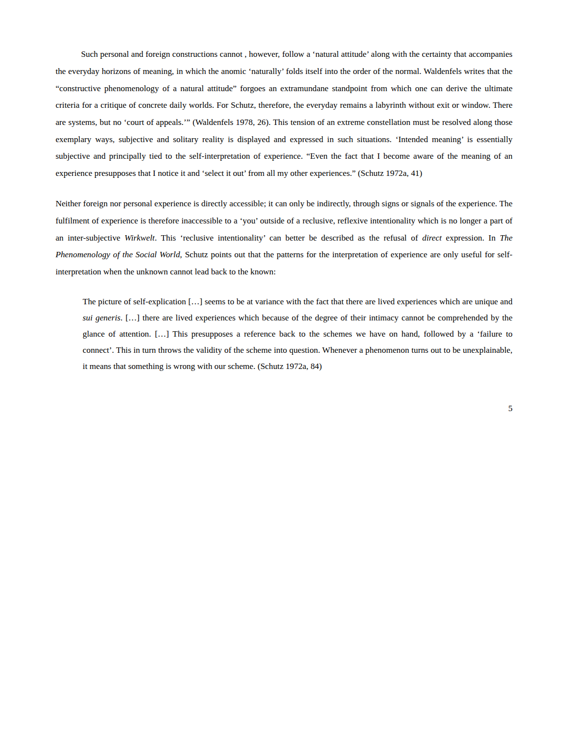Such personal and foreign constructions cannot , however, follow a ‘natural attitude’ along with the certainty that accompanies the everyday horizons of meaning, in which the anomic ‘naturally’ folds itself into the order of the normal. Waldenfels writes that the “constructive phenomenology of a natural attitude” forgoes an extramundane standpoint from which one can derive the ultimate criteria for a critique of concrete daily worlds. For Schutz, therefore, the everyday remains a labyrinth without exit or window. There are systems, but no ‘court of appeals.’” (Waldenfels 1978, 26). This tension of an extreme constellation must be resolved along those exemplary ways, subjective and solitary reality is displayed and expressed in such situations. ‘Intended meaning’ is essentially subjective and principally tied to the self-interpretation of experience. “Even the fact that I become aware of the meaning of an experience presupposes that I notice it and ‘select it out’ from all my other experiences.” (Schutz 1972a, 41)
Neither foreign nor personal experience is directly accessible; it can only be indirectly, through signs or signals of the experience. The fulfilment of experience is therefore inaccessible to a ‘you’ outside of a reclusive, reflexive intentionality which is no longer a part of an inter-subjective Wirkwelt. This ‘reclusive intentionality’ can better be described as the refusal of direct expression. In The Phenomenology of the Social World, Schutz points out that the patterns for the interpretation of experience are only useful for self-interpretation when the unknown cannot lead back to the known:
The picture of self-explication […] seems to be at variance with the fact that there are lived experiences which are unique and sui generis. […] there are lived experiences which because of the degree of their intimacy cannot be comprehended by the glance of attention. […] This presupposes a reference back to the schemes we have on hand, followed by a ‘failure to connect’. This in turn throws the validity of the scheme into question. Whenever a phenomenon turns out to be unexplainable, it means that something is wrong with our scheme. (Schutz 1972a, 84)
5